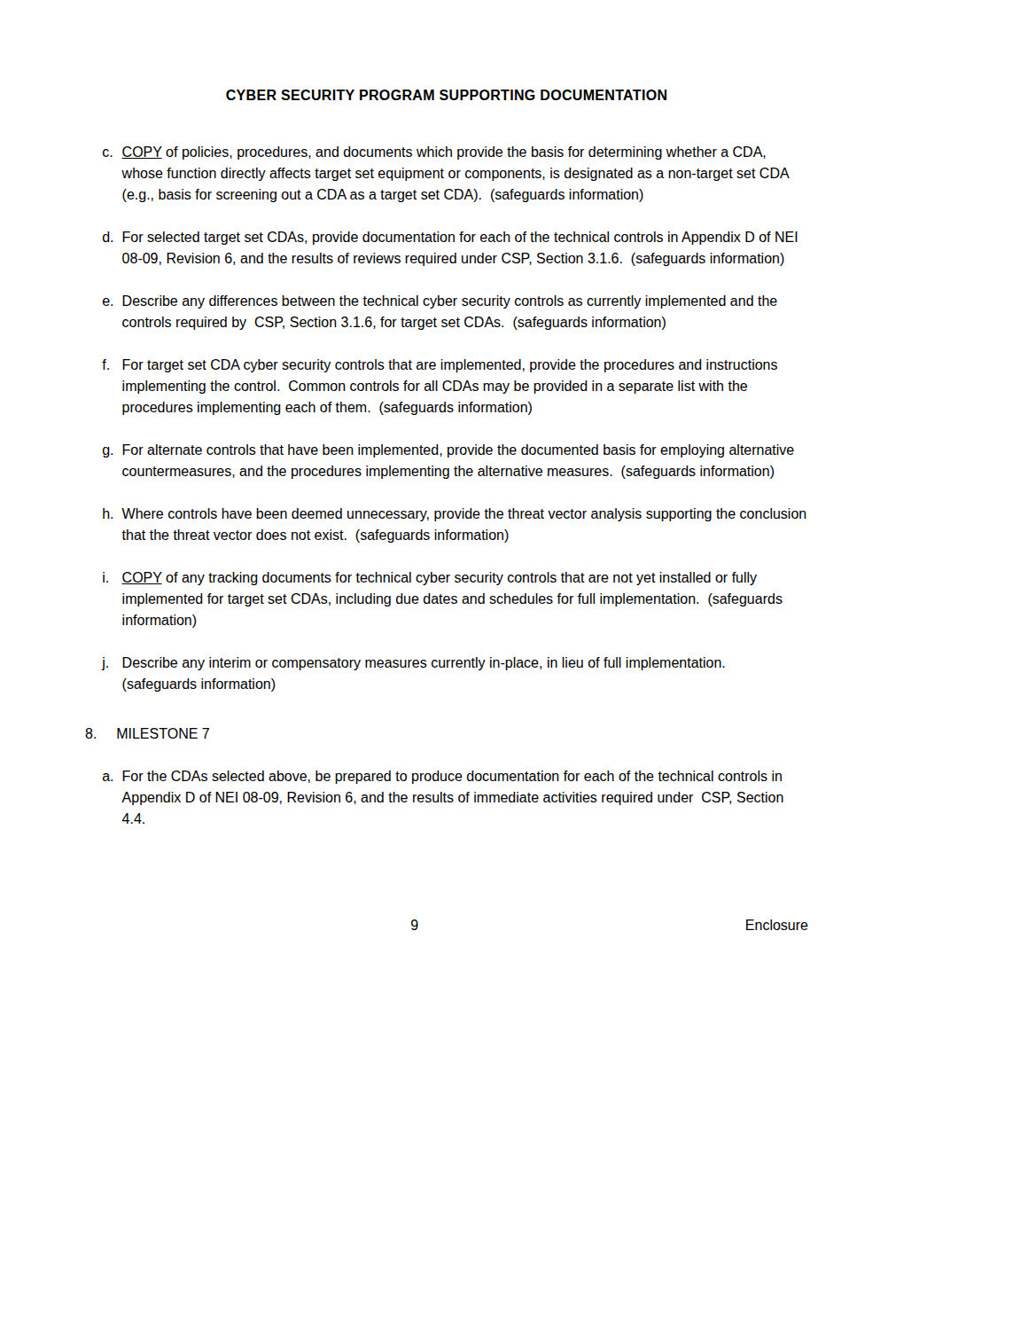CYBER SECURITY PROGRAM SUPPORTING DOCUMENTATION
c.
COPY of policies, procedures, and documents which provide the basis for determining whether a CDA, whose function directly affects target set equipment or components, is designated as a non-target set CDA (e.g., basis for screening out a CDA as a target set CDA). (safeguards information)
d.
For selected target set CDAs, provide documentation for each of the technical controls in Appendix D of NEI 08-09, Revision 6, and the results of reviews required under CSP, Section 3.1.6. (safeguards information)
e.
Describe any differences between the technical cyber security controls as currently implemented and the controls required by CSP, Section 3.1.6, for target set CDAs. (safeguards information)
f.
For target set CDA cyber security controls that are implemented, provide the procedures and instructions implementing the control. Common controls for all CDAs may be provided in a separate list with the procedures implementing each of them. (safeguards information)
g.
For alternate controls that have been implemented, provide the documented basis for employing alternative countermeasures, and the procedures implementing the alternative measures. (safeguards information)
h.
Where controls have been deemed unnecessary, provide the threat vector analysis supporting the conclusion that the threat vector does not exist. (safeguards information)
i.
COPY of any tracking documents for technical cyber security controls that are not yet installed or fully implemented for target set CDAs, including due dates and schedules for full implementation. (safeguards information)
j.
Describe any interim or compensatory measures currently in-place, in lieu of full implementation. (safeguards information)
8.
MILESTONE 7
a.
For the CDAs selected above, be prepared to produce documentation for each of the technical controls in Appendix D of NEI 08-09, Revision 6, and the results of immediate activities required under CSP, Section 4.4.
9 Enclosure